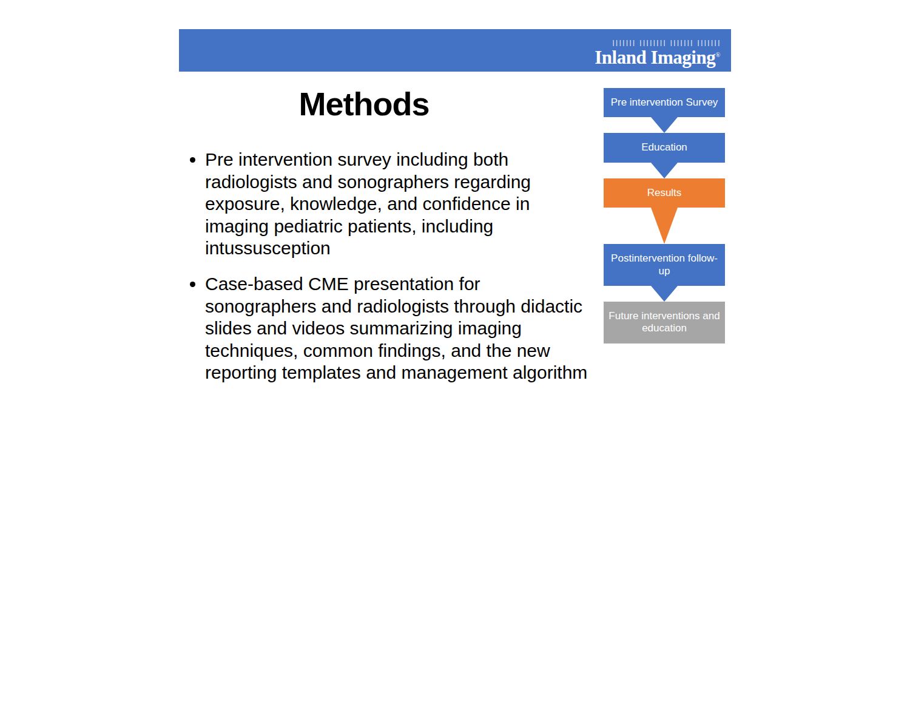||||||| |||||||| ||||||| ||||||| Inland Imaging®
Methods
Pre intervention survey including both radiologists and sonographers regarding exposure, knowledge, and confidence in imaging pediatric patients, including intussusception
Case-based CME presentation for sonographers and radiologists through didactic slides and videos summarizing imaging techniques, common findings, and the new reporting templates and management algorithm
Pre intervention Survey
Education
Results
Postintervention follow-up
Future interventions and education